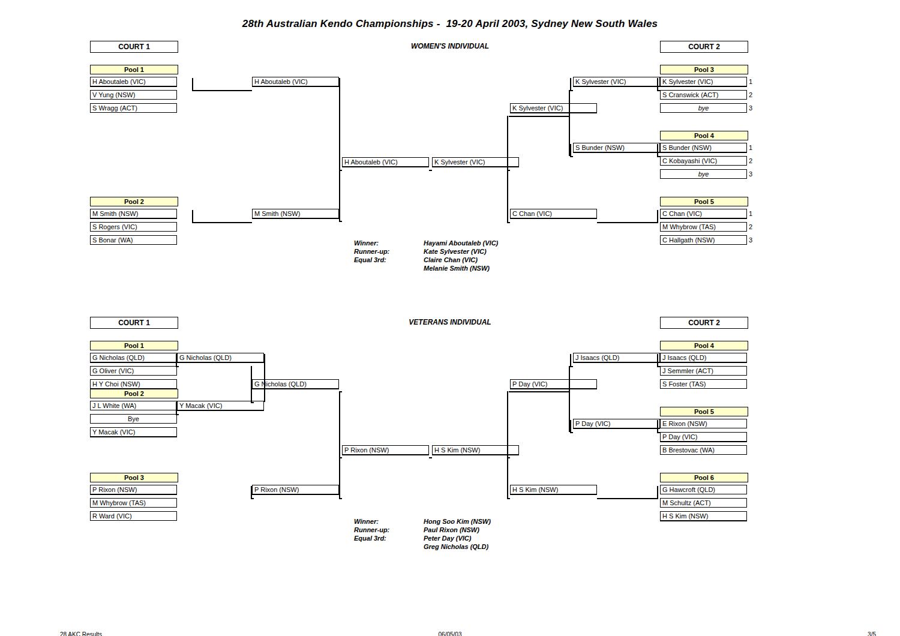28th Australian Kendo Championships - 19-20 April 2003, Sydney New South Wales
COURT 1
WOMEN'S INDIVIDUAL
COURT 2
Pool 1
H Aboutaleb (VIC)
V Yung (NSW)
S Wragg (ACT)
H Aboutaleb (VIC)
Pool 2
M Smith (NSW)
S Rogers (VIC)
S Bonar (WA)
M Smith (NSW)
H Aboutaleb (VIC)
K Sylvester (VIC)
K Sylvester (VIC)
C Chan (VIC)
Pool 3
K Sylvester (VIC)
K Sylvester (VIC)
1
S Cranswick (ACT)
2
bye
3
Pool 4
S Bunder (NSW)
S Bunder (NSW)
1
C Kobayashi (VIC)
2
bye
3
Pool 5
C Chan (VIC)
1
M Whybrow (TAS)
2
C Hallgath (NSW)
3
| Winner: | Hayami Aboutaleb (VIC) |
| Runner-up: | Kate Sylvester (VIC) |
| Equal 3rd: | Claire Chan (VIC) |
| | Melanie Smith (NSW) |
COURT 1
VETERANS INDIVIDUAL
COURT 2
Pool 1
G Nicholas (QLD)
G Nicholas (QLD)
G Oliver (VIC)
H Y Choi (NSW)
Pool 2
J L White (WA)
Y Macak (VIC)
Bye
Y Macak (VIC)
Pool 3
P Rixon (NSW)
P Rixon (NSW)
M Whybrow (TAS)
R Ward (VIC)
G Nicholas (QLD)
P Rixon (NSW)
H S Kim (NSW)
P Day (VIC)
H S Kim (NSW)
Pool 4
J Isaacs (QLD)
J Isaacs (QLD)
J Semmler (ACT)
S Foster (TAS)
Pool 5
P Day (VIC)
E Rixon (NSW)
P Day (VIC)
B Brestovac (WA)
Pool 6
G Hawcroft (QLD)
M Schultz (ACT)
H S Kim (NSW)
| Winner: | Hong Soo Kim (NSW) |
| Runner-up: | Paul Rixon (NSW) |
| Equal 3rd: | Peter Day (VIC) |
| | Greg Nicholas (QLD) |
28 AKC Results 06/05/03 3/5